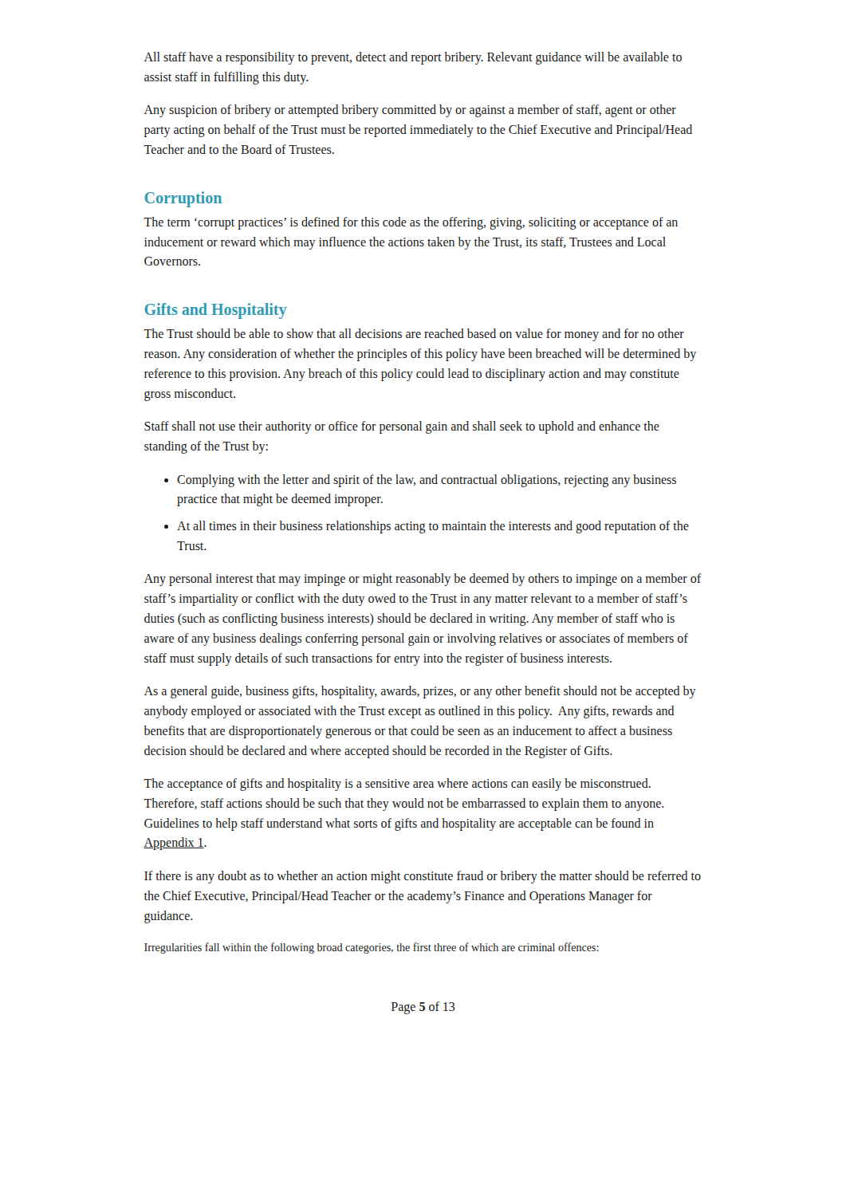All staff have a responsibility to prevent, detect and report bribery. Relevant guidance will be available to assist staff in fulfilling this duty.
Any suspicion of bribery or attempted bribery committed by or against a member of staff, agent or other party acting on behalf of the Trust must be reported immediately to the Chief Executive and Principal/Head Teacher and to the Board of Trustees.
Corruption
The term ‘corrupt practices’ is defined for this code as the offering, giving, soliciting or acceptance of an inducement or reward which may influence the actions taken by the Trust, its staff, Trustees and Local Governors.
Gifts and Hospitality
The Trust should be able to show that all decisions are reached based on value for money and for no other reason. Any consideration of whether the principles of this policy have been breached will be determined by reference to this provision. Any breach of this policy could lead to disciplinary action and may constitute gross misconduct.
Staff shall not use their authority or office for personal gain and shall seek to uphold and enhance the standing of the Trust by:
Complying with the letter and spirit of the law, and contractual obligations, rejecting any business practice that might be deemed improper.
At all times in their business relationships acting to maintain the interests and good reputation of the Trust.
Any personal interest that may impinge or might reasonably be deemed by others to impinge on a member of staff’s impartiality or conflict with the duty owed to the Trust in any matter relevant to a member of staff’s duties (such as conflicting business interests) should be declared in writing. Any member of staff who is aware of any business dealings conferring personal gain or involving relatives or associates of members of staff must supply details of such transactions for entry into the register of business interests.
As a general guide, business gifts, hospitality, awards, prizes, or any other benefit should not be accepted by anybody employed or associated with the Trust except as outlined in this policy. Any gifts, rewards and benefits that are disproportionately generous or that could be seen as an inducement to affect a business decision should be declared and where accepted should be recorded in the Register of Gifts.
The acceptance of gifts and hospitality is a sensitive area where actions can easily be misconstrued. Therefore, staff actions should be such that they would not be embarrassed to explain them to anyone. Guidelines to help staff understand what sorts of gifts and hospitality are acceptable can be found in Appendix 1.
If there is any doubt as to whether an action might constitute fraud or bribery the matter should be referred to the Chief Executive, Principal/Head Teacher or the academy’s Finance and Operations Manager for guidance.
Irregularities fall within the following broad categories, the first three of which are criminal offences:
Page 5 of 13